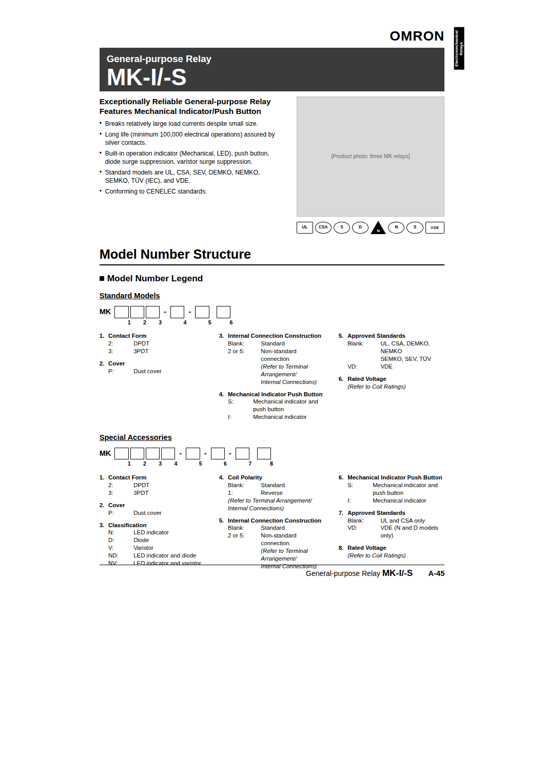Electromechanical
Relays
OMRON
General-purpose Relay
MK-I/-S
Exceptionally Reliable General-purpose Relay Features Mechanical Indicator/Push Button
Breaks relatively large load currents despite small size.
Long life (minimum 100,000 electrical operations) assured by silver contacts.
Built-in operation indicator (Mechanical, LED), push button, diode surge suppression, varistor surge suppression.
Standard models are UL, CSA, SEV, DEMKO, NEMKO, SEMKO, TÜV (IEC), and VDE.
Conforming to CENELEC standards.
[Product photo: three MK relays]
UL CSA S D N N S VDE
Model Number Structure
Model Number Legend
Standard Models
MK - -
1 2 3 4 5 6
1. Contact Form 2: DPDT 3: 3PDT
2. Cover P: Dust cover
3. Internal Connection Construction Blank: Standard 2 or 5: Non-standard connection (Refer to Terminal Arrangement/
Internal Connections)
4. Mechanical Indicator Push Button S: Mechanical indicator and push button I: Mechanical indicator
5. Approved Standards Blank: UL, CSA, DEMKO, NEMKO SEMKO, SEV, TÜV VD: VDE
6. Rated Voltage (Refer to Coil Ratings)
Special Accessories
MK - - -
1 2 3 4 5 6 7 8
1. Contact Form 2: DPDT 3: 3PDT
2. Cover P: Dust cover
3. Classification N: LED indicator D: Diode V: Varistor ND: LED indicator and diode NV: LED indicator and varistor
4. Coil Polarity Blank: Standard 1: Reverse (Refer to Terminal Arrangement/
Internal Connections)
5. Internal Connection Construction Blank: Standard 2 or 5: Non-standard connection (Refer to Terminal Arrangement/
Internal Connections)
6. Mechanical Indicator Push Button S: Mechanical indicator and push button I: Mechanical indicator
7. Approved Standards Blank: UL and CSA only VD: VDE (N and D models only)
8. Rated Voltage (Refer to Coil Ratings)
General-purpose Relay MK-I/-S A-45